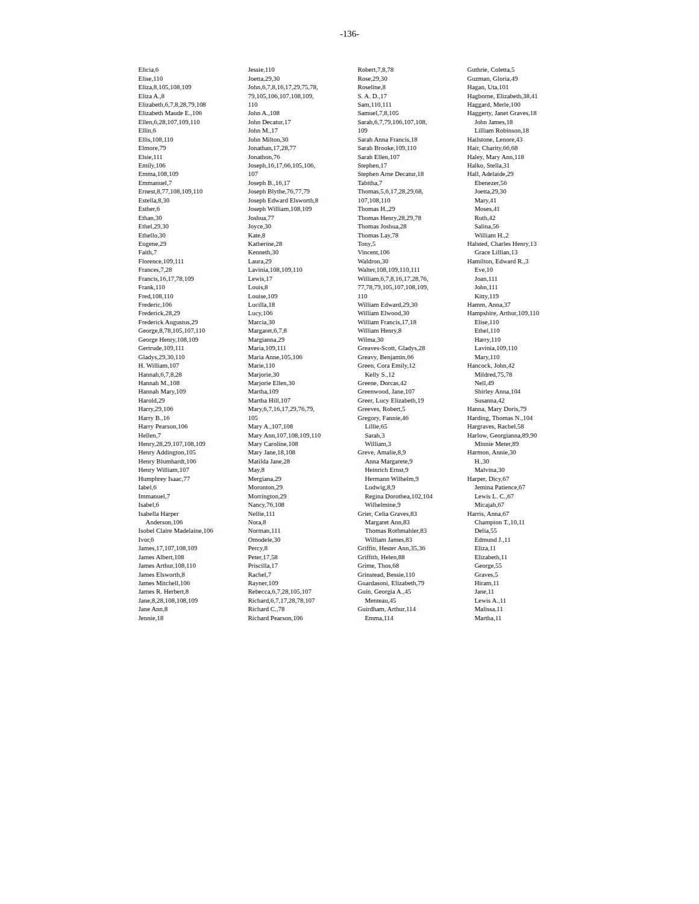-136-
Elicia,6
Elise,110
Eliza,8,105,108,109
Eliza A.,8
Elizabeth,6,7,8,28,79,108
Elizabeth Maude E.,106
Ellen,6,28,107,109,110
Ellin,6
Ellis,108,110
Elmore,79
Elsie,111
Emily,106
Emma,108,109
Emmanuel,7
Ernest,8,77,108,109,110
Estella,8,30
Esther,6
Ethan,30
Ethel,29,30
Ethello,30
Eugene,29
Faith,7
Florence,109,111
Frances,7,28
Francis,16,17,78,109
Frank,110
Fred,108,110
Frederic,106
Frederick,28,29
Frederick Augustus,29
George,8,78,105,107,110
George Henry,108,109
Gertrude,109,111
Gladys,29,30,110
H. William,107
Hannah,6,7,8,28
Hannah M.,108
Hannah Mary,109
Harold,29
Harry,29,106
Harry B.,16
Harry Pearson,106
Hellen,7
Henry,28,29,107,108,109
Henry Addington,105
Henry Blumhardt,106
Henry William,107
Humphrey Isaac,77
Iabel,6
Immanuel,7
Isabel,6
Isabella Harper
Anderson,106
Isobel Claire Madelaine,106
Ivor,6
James,17,107,108,109
James Albert,108
James Arthur,108,110
James Elsworth,8
James Mitchell,106
James R. Herbert,8
Jane,8,28,108,108,109
Jane Ann,8
Jennie,18
Jessie,110
Joetta,29,30
John,6,7,8,16,17,29,75,78,
79,105,106,107,108,109,
110
John A.,108
John Decatur,17
John M.,17
John Milton,30
Jonathan,17,28,77
Jonathon,76
Joseph,16,17,66,105,106,
107
Joseph B.,16,17
Joseph Blythe,76,77,79
Joseph Edward Elsworth,8
Joseph William,108,109
Joshua,77
Joyce,30
Kate,8
Katherine,28
Kenneth,30
Laura,29
Lavinia,108,109,110
Lewis,17
Louis,8
Louise,109
Lucilla,18
Lucy,106
Marcia,30
Margaret,6,7,8
Margianna,29
Maria,109,111
Maria Anne,105,106
Marie,110
Marjorie,30
Marjorie Ellen,30
Martha,109
Martha Hill,107
Mary,6,7,16,17,29,76,79,
105
Mary A.,107,108
Mary Ann,107,108,109,110
Mary Caroline,108
Mary Jane,18,108
Matilda Jane,28
May,8
Mergiana,29
Moronton,29
Morrington,29
Nancy,76,108
Nellie,111
Nora,8
Norman,111
Omodele,30
Percy,8
Peter,17,58
Priscilla,17
Rachel,7
Rayner,109
Rebecca,6,7,28,105,107
Richard,6,7,17,28,78,107
Richard C.,78
Richard Pearson,106
Robert,7,8,78
Rose,29,30
Roseline,8
S. A. D.,17
Sam,110,111
Samuel,7,8,105
Sarah,6,7,79,106,107,108,
109
Sarah Anna Francis,18
Sarah Brooke,109,110
Sarah Ellen,107
Stephen,17
Stephen Arne Decatur,18
Tabitha,7
Thomas,5,6,17,28,29,68,
107,108,110
Thomas H.,29
Thomas Henry,28,29,78
Thomas Joshua,28
Thomas Lay,78
Tony,5
Vincent,106
Waldron,30
Walter,108,109,110,111
William,6,7,8,16,17,28,76,
77,78,79,105,107,108,109,
110
William Edward,29,30
William Elwood,30
William Francis,17,18
William Henry,8
Wilma,30
Greaves-Scott, Gladys,28
Greavy, Benjamin,66
Green, Cora Emily,12
Kelly S.,12
Greene, Dorcas,42
Greenwood, Jane,107
Greer, Lucy Elizabeth,19
Greeves, Robert,5
Gregory, Fannie,46
Lillie,65
Sarah,3
William,3
Greve, Amalie,8,9
Anna Margarete,9
Heinrich Ernst,9
Hermann Wilhelm,9
Ludwig,8,9
Regina Dorothea,102,104
Wilhelmine,9
Grier, Celia Graves,83
Margaret Ann,83
Thomas Rothmahler,83
William James,83
Griffin, Hester Ann,35,36
Griffith, Helen,88
Grime, Thos,68
Grinstead, Bessie,110
Guardasoni, Elizabeth,79
Guin, Georgia A.,45
Menteau,45
Guirdham, Arthur,114
Emma,114
Guthrie, Coletta,5
Guzman, Gloria,49
Hagan, Uta,101
Hagborne, Elizabeth,38,41
Haggard, Merle,100
Haggerty, Janet Graves,18
John James,18
Lilliam Robinson,18
Hailstone, Lenore,43
Hair, Charity,66,68
Haley, Mary Ann,118
Halko, Stella,31
Hall, Adelaide,29
Ebenezer,56
Joetta,29,30
Mary,41
Moses,41
Ruth,42
Salina,56
William H.,2
Halsted, Charles Henry,13
Grace Lillian,13
Hamilton, Edward R.,3
Eve,10
Joan,111
John,111
Kitty,119
Hamm, Anna,37
Hampshire, Arthur,109,110
Elise,110
Ethel,110
Harry,110
Lavinia,109,110
Mary,110
Hancock, John,42
Mildred,75,78
Nell,49
Shirley Anna,104
Susanna,42
Hanna, Mary Doris,79
Harding, Thomas N.,104
Hargraves, Rachel,58
Harlow, Georgianna,89,90
Minnie Meter,89
Harmon, Annie,30
H.,30
Malvina,30
Harper, Dicy,67
Jemina Patience,67
Lewis L. C.,67
Micajah,67
Harris, Anna,67
Champion T.,10,11
Delia,55
Edmund J.,11
Eliza,11
Elizabeth,11
George,55
Graves,5
Hiram,11
Jane,11
Lewis A.,11
Malissa,11
Martha,11